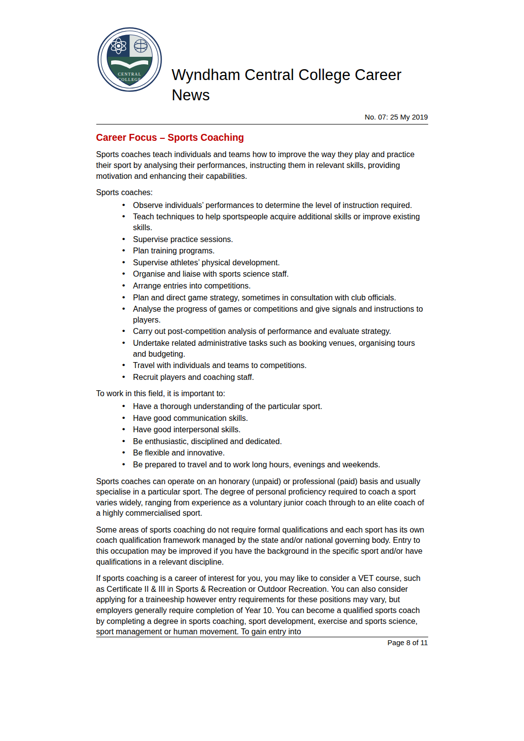CENTRAL COLLEGE
Wyndham Central College Career News
No. 07: 25 My 2019
Career Focus – Sports Coaching
Sports coaches teach individuals and teams how to improve the way they play and practice their sport by analysing their performances, instructing them in relevant skills, providing motivation and enhancing their capabilities.
Sports coaches:
Observe individuals’ performances to determine the level of instruction required.
Teach techniques to help sportspeople acquire additional skills or improve existing skills.
Supervise practice sessions.
Plan training programs.
Supervise athletes’ physical development.
Organise and liaise with sports science staff.
Arrange entries into competitions.
Plan and direct game strategy, sometimes in consultation with club officials.
Analyse the progress of games or competitions and give signals and instructions to players.
Carry out post-competition analysis of performance and evaluate strategy.
Undertake related administrative tasks such as booking venues, organising tours and budgeting.
Travel with individuals and teams to competitions.
Recruit players and coaching staff.
To work in this field, it is important to:
Have a thorough understanding of the particular sport.
Have good communication skills.
Have good interpersonal skills.
Be enthusiastic, disciplined and dedicated.
Be flexible and innovative.
Be prepared to travel and to work long hours, evenings and weekends.
Sports coaches can operate on an honorary (unpaid) or professional (paid) basis and usually specialise in a particular sport. The degree of personal proficiency required to coach a sport varies widely, ranging from experience as a voluntary junior coach through to an elite coach of a highly commercialised sport.
Some areas of sports coaching do not require formal qualifications and each sport has its own coach qualification framework managed by the state and/or national governing body. Entry to this occupation may be improved if you have the background in the specific sport and/or have qualifications in a relevant discipline.
If sports coaching is a career of interest for you, you may like to consider a VET course, such as Certificate II & III in Sports & Recreation or Outdoor Recreation. You can also consider applying for a traineeship however entry requirements for these positions may vary, but employers generally require completion of Year 10. You can become a qualified sports coach by completing a degree in sports coaching, sport development, exercise and sports science, sport management or human movement. To gain entry into
Page 8 of 11